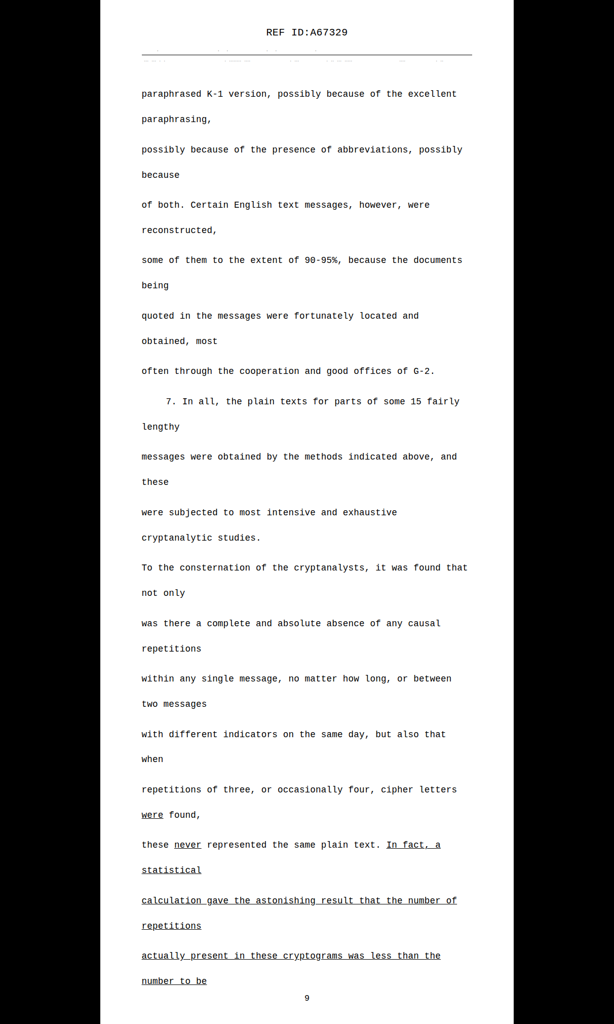REF ID:A67329
. . . . . .
․․․ ․․․ ․ ․ ․ ․․․․․․․․ ․․․․ ․ ․․․ ․ ․․ ․․․ ․․․․․ ․․․․ ․ ․․
paraphrased K-1 version, possibly because of the excellent paraphrasing,
possibly because of the presence of abbreviations, possibly because
of both. Certain English text messages, however, were reconstructed,
some of them to the extent of 90-95%, because the documents being
quoted in the messages were fortunately located and obtained, most
often through the cooperation and good offices of G-2.
7. In all, the plain texts for parts of some 15 fairly lengthy
messages were obtained by the methods indicated above, and these
were subjected to most intensive and exhaustive cryptanalytic studies.
To the consternation of the cryptanalysts, it was found that not only
was there a complete and absolute absence of any causal repetitions
within any single message, no matter how long, or between two messages
with different indicators on the same day, but also that when
repetitions of three, or occasionally four, cipher letters were found,
these never represented the same plain text. In fact, a statistical
calculation gave the astonishing result that the number of repetitions
actually present in these cryptograms was less than the number to be
9